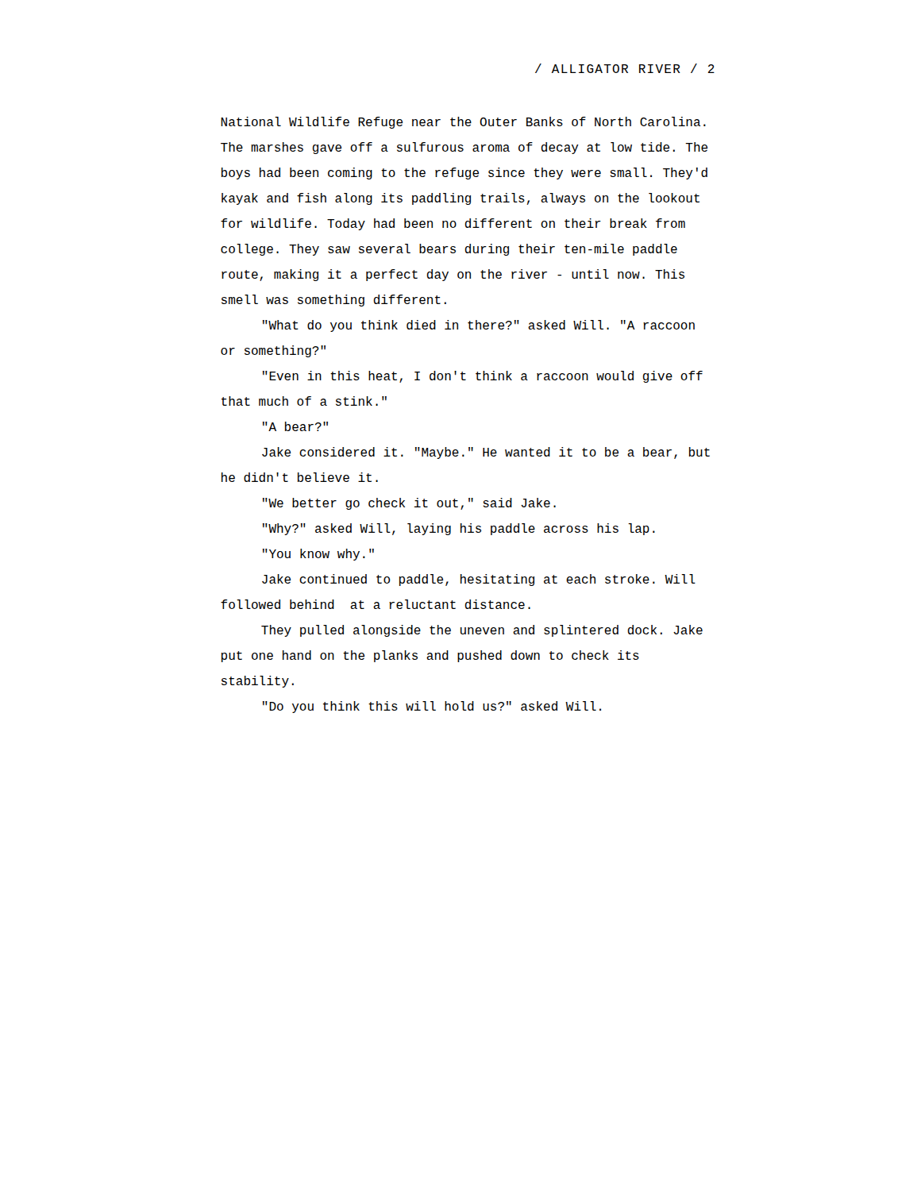/ ALLIGATOR RIVER / 2
National Wildlife Refuge near the Outer Banks of North Carolina. The marshes gave off a sulfurous aroma of decay at low tide. The boys had been coming to the refuge since they were small. They'd kayak and fish along its paddling trails, always on the lookout for wildlife. Today had been no different on their break from college. They saw several bears during their ten-mile paddle route, making it a perfect day on the river - until now. This smell was something different.
"What do you think died in there?" asked Will. "A raccoon or something?"
"Even in this heat, I don't think a raccoon would give off that much of a stink."
"A bear?"
Jake considered it. "Maybe." He wanted it to be a bear, but he didn't believe it.
"We better go check it out," said Jake.
"Why?" asked Will, laying his paddle across his lap.
"You know why."
Jake continued to paddle, hesitating at each stroke. Will followed behind at a reluctant distance.
They pulled alongside the uneven and splintered dock. Jake put one hand on the planks and pushed down to check its stability.
"Do you think this will hold us?" asked Will.